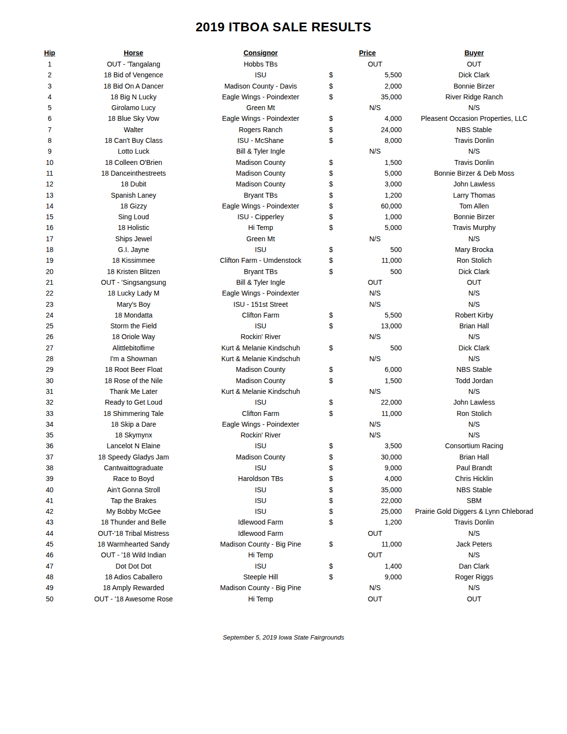2019 ITBOA SALE RESULTS
| Hip | Horse | Consignor | Price | Buyer |
| --- | --- | --- | --- | --- |
| 1 | OUT - 'Tangalang | Hobbs TBs | | OUT | OUT |
| 2 | 18 Bid of Vengence | ISU | $ | 5,500 | Dick Clark |
| 3 | 18 Bid On A Dancer | Madison County - Davis | $ | 2,000 | Bonnie Birzer |
| 4 | 18 Big N Lucky | Eagle Wings - Poindexter | $ | 35,000 | River Ridge Ranch |
| 5 | Girolamo Lucy | Green Mt | | N/S | N/S |
| 6 | 18 Blue Sky Vow | Eagle Wings - Poindexter | $ | 4,000 | Pleasent Occasion Properties, LLC |
| 7 | Walter | Rogers Ranch | $ | 24,000 | NBS Stable |
| 8 | 18 Can't Buy Class | ISU - McShane | $ | 8,000 | Travis Donlin |
| 9 | Lotto Luck | Bill & Tyler Ingle | | N/S | N/S |
| 10 | 18 Colleen O'Brien | Madison County | $ | 1,500 | Travis Donlin |
| 11 | 18 Danceinthestreets | Madison County | $ | 5,000 | Bonnie Birzer & Deb Moss |
| 12 | 18 Dubit | Madison County | $ | 3,000 | John Lawless |
| 13 | Spanish Laney | Bryant TBs | $ | 1,200 | Larry Thomas |
| 14 | 18 Gizzy | Eagle Wings - Poindexter | $ | 60,000 | Tom Allen |
| 15 | Sing Loud | ISU - Cipperley | $ | 1,000 | Bonnie Birzer |
| 16 | 18 Holistic | Hi Temp | $ | 5,000 | Travis Murphy |
| 17 | Ships Jewel | Green Mt | | N/S | N/S |
| 18 | G.I. Jayne | ISU | $ | 500 | Mary Brocka |
| 19 | 18 Kissimmee | Clifton Farm - Umdenstock | $ | 11,000 | Ron Stolich |
| 20 | 18 Kristen Blitzen | Bryant TBs | $ | 500 | Dick Clark |
| 21 | OUT - 'Singsangsung | Bill & Tyler Ingle | | OUT | OUT |
| 22 | 18 Lucky Lady M | Eagle Wings - Poindexter | | N/S | N/S |
| 23 | Mary's Boy | ISU - 151st Street | | N/S | N/S |
| 24 | 18 Mondatta | Clifton Farm | $ | 5,500 | Robert Kirby |
| 25 | Storm the Field | ISU | $ | 13,000 | Brian Hall |
| 26 | 18 Oriole Way | Rockin' River | | N/S | N/S |
| 27 | Alittlebitoflime | Kurt & Melanie Kindschuh | $ | 500 | Dick Clark |
| 28 | I'm a Showman | Kurt & Melanie Kindschuh | | N/S | N/S |
| 29 | 18 Root Beer Float | Madison County | $ | 6,000 | NBS Stable |
| 30 | 18 Rose of the Nile | Madison County | $ | 1,500 | Todd Jordan |
| 31 | Thank Me Later | Kurt & Melanie Kindschuh | | N/S | N/S |
| 32 | Ready to Get Loud | ISU | $ | 22,000 | John Lawless |
| 33 | 18 Shimmering Tale | Clifton Farm | $ | 11,000 | Ron Stolich |
| 34 | 18 Skip a Dare | Eagle Wings - Poindexter | | N/S | N/S |
| 35 | 18 Skymynx | Rockin' River | | N/S | N/S |
| 36 | Lancelot N Elaine | ISU | $ | 3,500 | Consortium Racing |
| 37 | 18 Speedy Gladys Jam | Madison County | $ | 30,000 | Brian Hall |
| 38 | Cantwaittograduate | ISU | $ | 9,000 | Paul Brandt |
| 39 | Race to Boyd | Haroldson TBs | $ | 4,000 | Chris Hicklin |
| 40 | Ain't Gonna Stroll | ISU | $ | 35,000 | NBS Stable |
| 41 | Tap the Brakes | ISU | $ | 22,000 | SBM |
| 42 | My Bobby McGee | ISU | $ | 25,000 | Prairie Gold Diggers & Lynn Chleborad |
| 43 | 18 Thunder and Belle | Idlewood Farm | $ | 1,200 | Travis Donlin |
| 44 | OUT-'18 Tribal Mistress | Idlewood Farm | | OUT | N/S |
| 45 | 18 Warmhearted Sandy | Madison County - Big Pine | $ | 11,000 | Jack Peters |
| 46 | OUT - '18 Wild Indian | Hi Temp | | OUT | N/S |
| 47 | Dot Dot Dot | ISU | $ | 1,400 | Dan Clark |
| 48 | 18 Adios Caballero | Steeple Hill | $ | 9,000 | Roger Riggs |
| 49 | 18 Amply Rewarded | Madison County - Big Pine | | N/S | N/S |
| 50 | OUT - '18 Awesome Rose | Hi Temp | | OUT | OUT |
September 5, 2019 Iowa State Fairgrounds